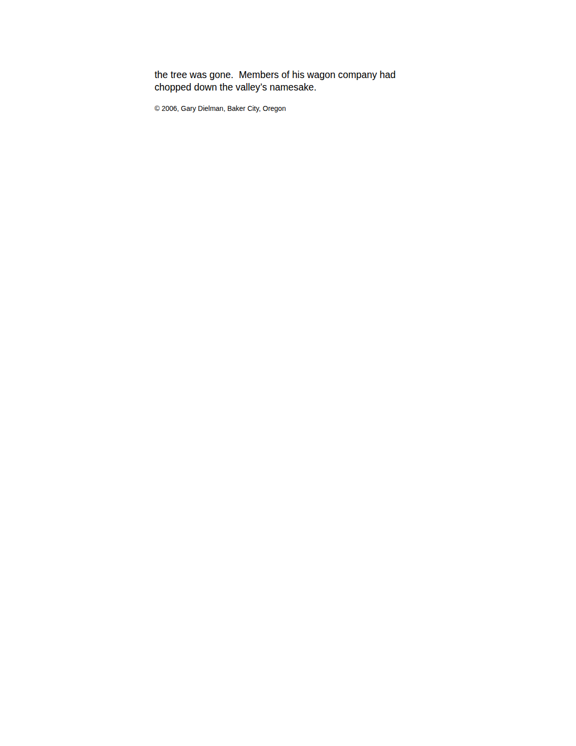the tree was gone. Members of his wagon company had chopped down the valley’s namesake.
© 2006, Gary Dielman, Baker City, Oregon